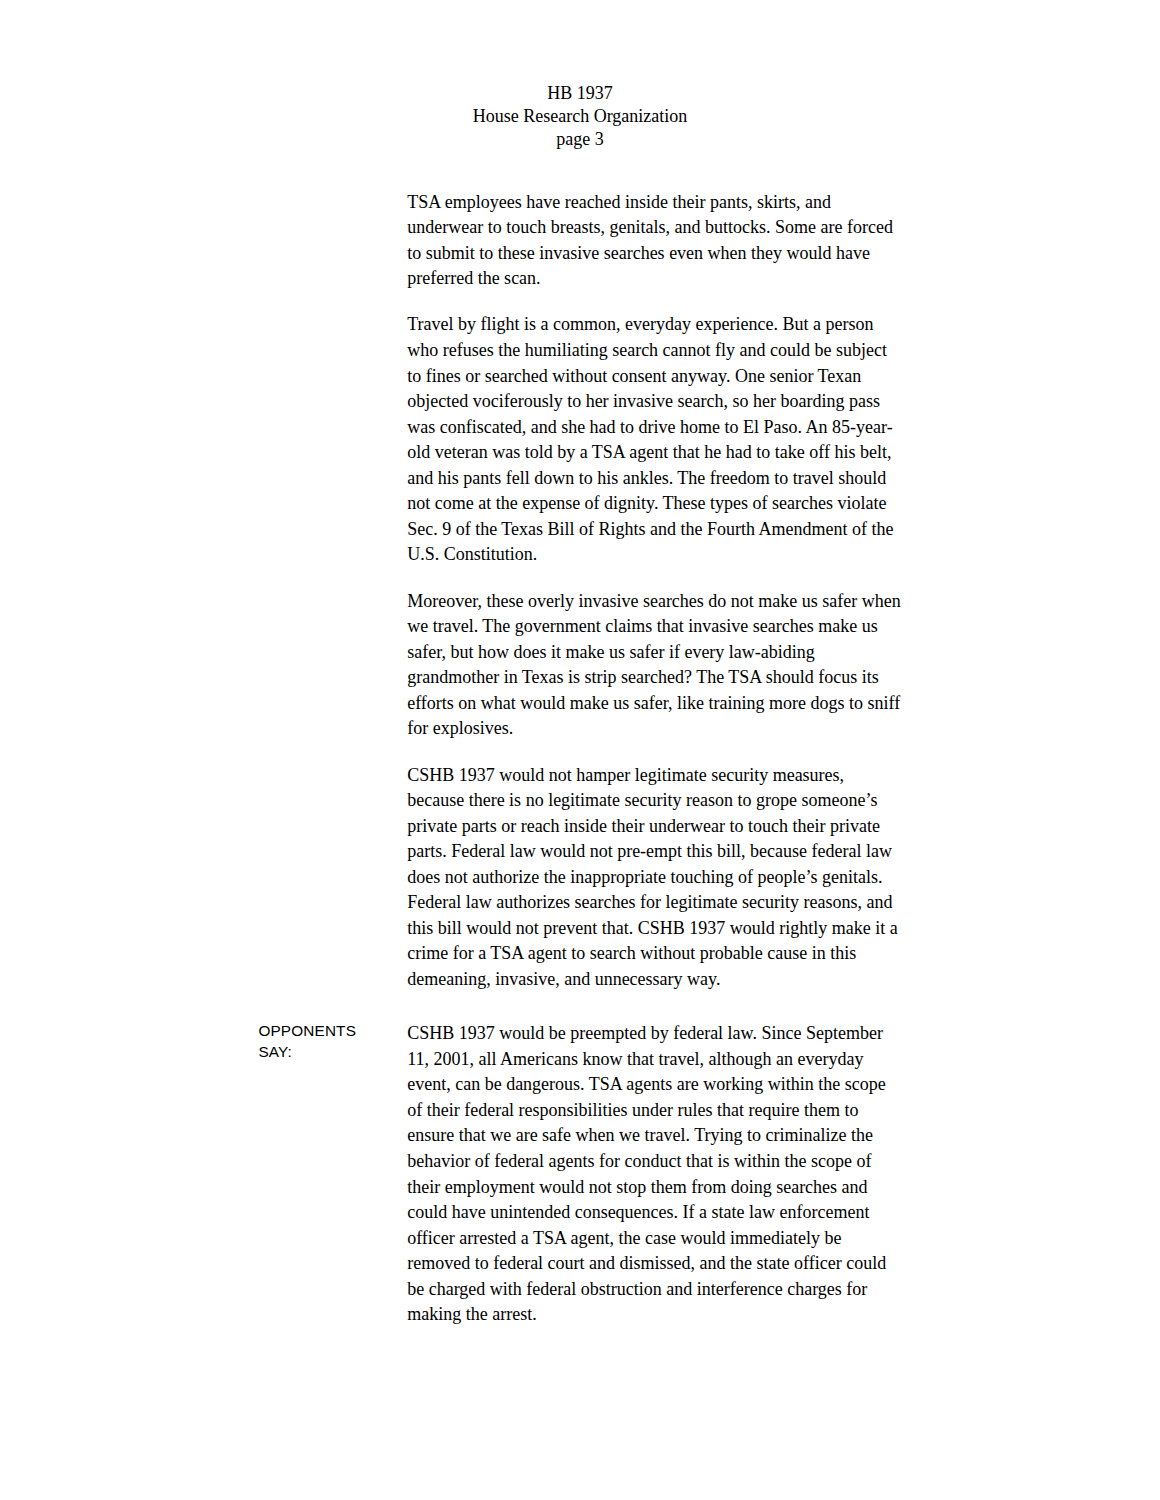HB 1937 House Research Organization page 3
TSA employees have reached inside their pants, skirts, and underwear to touch breasts, genitals, and buttocks. Some are forced to submit to these invasive searches even when they would have preferred the scan.
Travel by flight is a common, everyday experience. But a person who refuses the humiliating search cannot fly and could be subject to fines or searched without consent anyway. One senior Texan objected vociferously to her invasive search, so her boarding pass was confiscated, and she had to drive home to El Paso. An 85-year-old veteran was told by a TSA agent that he had to take off his belt, and his pants fell down to his ankles. The freedom to travel should not come at the expense of dignity. These types of searches violate Sec. 9 of the Texas Bill of Rights and the Fourth Amendment of the U.S. Constitution.
Moreover, these overly invasive searches do not make us safer when we travel. The government claims that invasive searches make us safer, but how does it make us safer if every law-abiding grandmother in Texas is strip searched? The TSA should focus its efforts on what would make us safer, like training more dogs to sniff for explosives.
CSHB 1937 would not hamper legitimate security measures, because there is no legitimate security reason to grope someone’s private parts or reach inside their underwear to touch their private parts. Federal law would not pre-empt this bill, because federal law does not authorize the inappropriate touching of people’s genitals. Federal law authorizes searches for legitimate security reasons, and this bill would not prevent that. CSHB 1937 would rightly make it a crime for a TSA agent to search without probable cause in this demeaning, invasive, and unnecessary way.
OPPONENTS SAY:
CSHB 1937 would be preempted by federal law. Since September 11, 2001, all Americans know that travel, although an everyday event, can be dangerous. TSA agents are working within the scope of their federal responsibilities under rules that require them to ensure that we are safe when we travel. Trying to criminalize the behavior of federal agents for conduct that is within the scope of their employment would not stop them from doing searches and could have unintended consequences. If a state law enforcement officer arrested a TSA agent, the case would immediately be removed to federal court and dismissed, and the state officer could be charged with federal obstruction and interference charges for making the arrest.